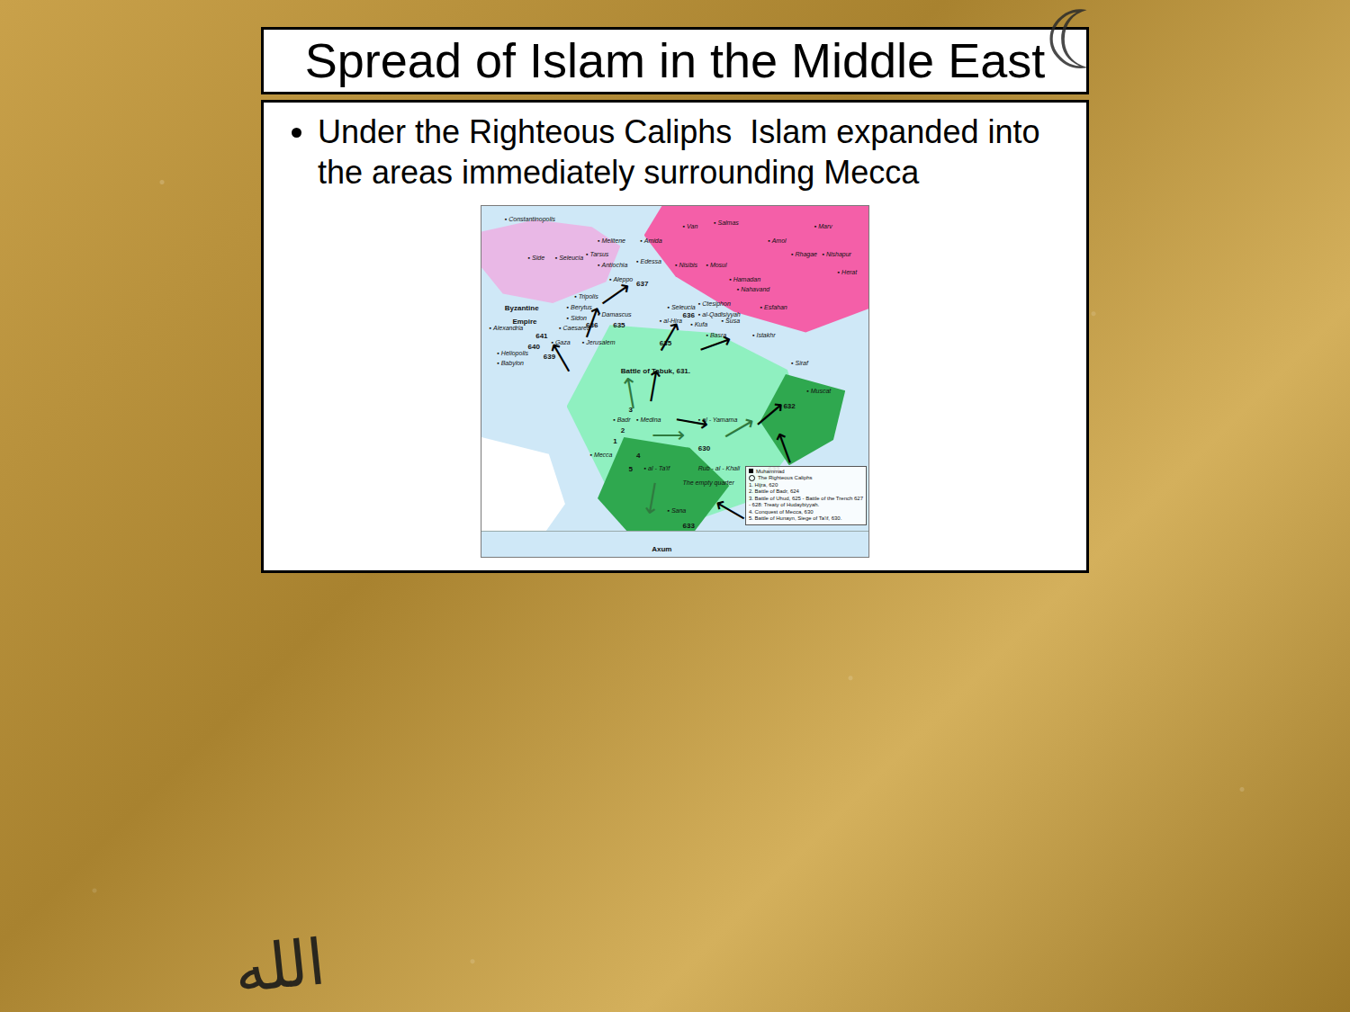☾
Spread of Islam in the Middle East
Under the Righteous Caliphs Islam expanded into the areas immediately surrounding Mecca
Constantinopolis Melitene Amida Van Salmas Amol Marv Rhagae Nishapur Herat Side Seleucia Tarsus Antiochia Edessa Nisibis Mosul Aleppo 637 Hamadan Nahavand Tripolis Berytus Sidon Byzantine Empire Damascus 636 635 Caesarea Gaza Jerusalem 641 640 639 Alexandria Heliopolis Babylon Seleucia Ctesiphon al-Qadisiyyah 636 al-Hira Kufa Susa Basra 635 Esfahan Istakhr Siraf Battle of Tabuk, 631. Muscat 632 Badr Medina al - Yamama 3 2 1 4 5 Mecca al - Ta'if 630 Rub - al - Khali The empty quarter 633 Sana 633
Muhammad The Righteous Caliphs 1. Hijra, 620 2. Battle of Badr, 624 3. Battle of Uhud, 625 - Battle of the Trench 627 - 628: Treaty of Hudaybiyyah. 4. Conquest of Mecca, 630 5. Battle of Hunayn, Siege of Ta'if, 630.
Axum ⟶ ⟶ ⟶ ⟶ ⟶ ⟶ ⟶ ⟶ ⟶ ⟶ ⟶ ⟶ ⟶ ⟶
الله